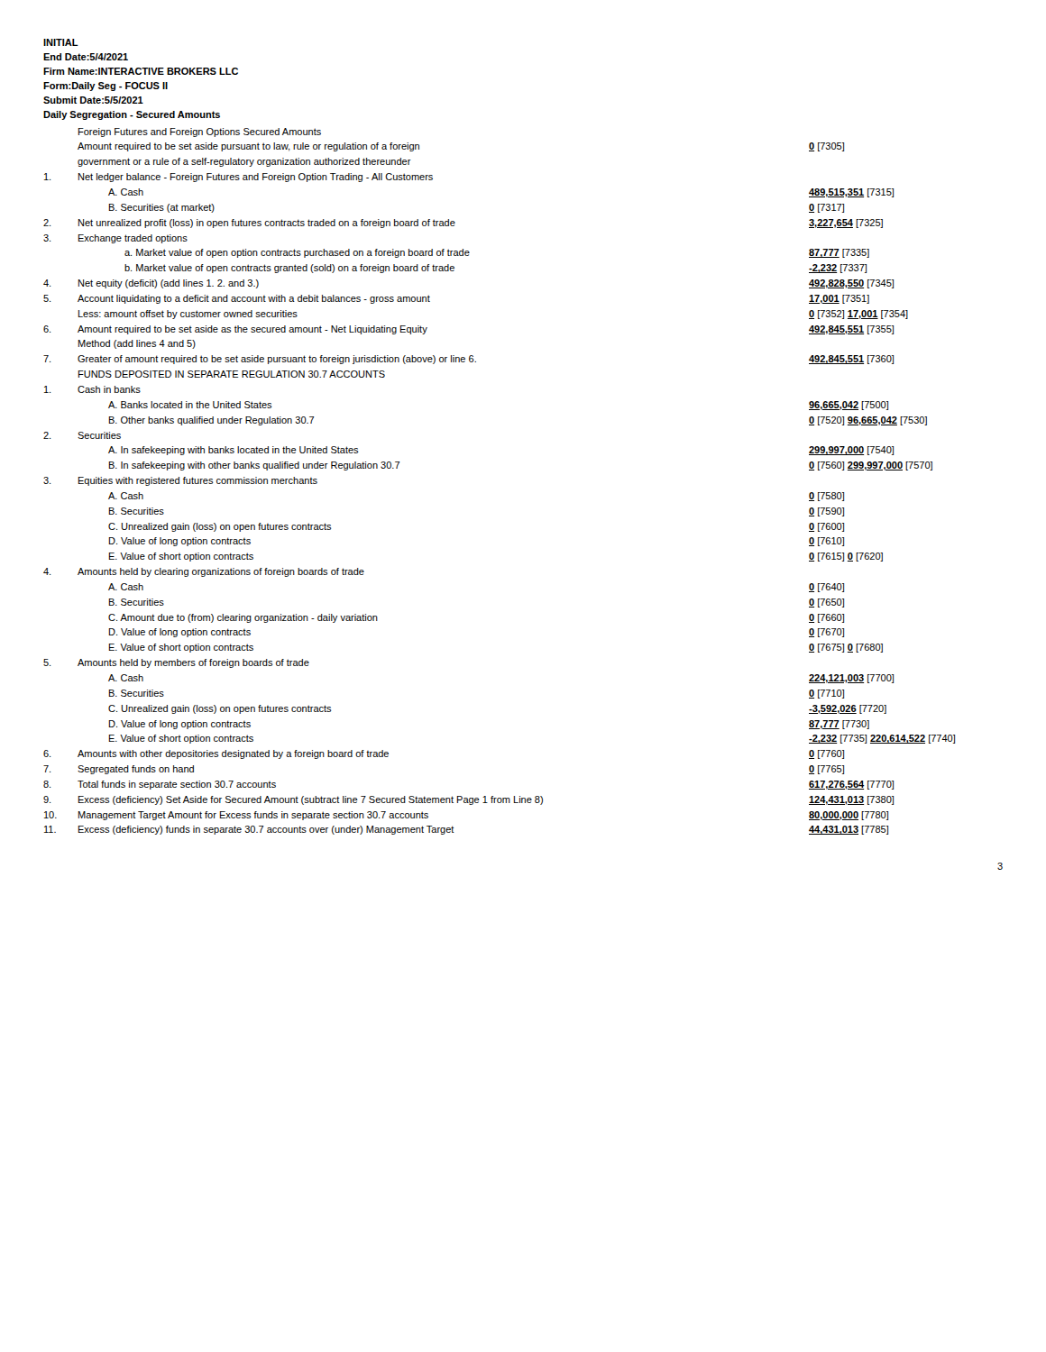INITIAL
End Date:5/4/2021
Firm Name:INTERACTIVE BROKERS LLC
Form:Daily Seg - FOCUS II
Submit Date:5/5/2021
Daily Segregation - Secured Amounts
| | Foreign Futures and Foreign Options Secured Amounts | |
| | Amount required to be set aside pursuant to law, rule or regulation of a foreign | 0 [7305] |
| | government or a rule of a self-regulatory organization authorized thereunder | |
| 1. | Net ledger balance - Foreign Futures and Foreign Option Trading - All Customers | |
| | A. Cash | 489,515,351 [7315] |
| | B. Securities (at market) | 0 [7317] |
| 2. | Net unrealized profit (loss) in open futures contracts traded on a foreign board of trade | 3,227,654 [7325] |
| 3. | Exchange traded options | |
| | a. Market value of open option contracts purchased on a foreign board of trade | 87,777 [7335] |
| | b. Market value of open contracts granted (sold) on a foreign board of trade | -2,232 [7337] |
| 4. | Net equity (deficit) (add lines 1. 2. and 3.) | 492,828,550 [7345] |
| 5. | Account liquidating to a deficit and account with a debit balances - gross amount | 17,001 [7351] |
| | Less: amount offset by customer owned securities | 0 [7352] 17,001 [7354] |
| 6. | Amount required to be set aside as the secured amount - Net Liquidating Equity | 492,845,551 [7355] |
| | Method (add lines 4 and 5) | |
| 7. | Greater of amount required to be set aside pursuant to foreign jurisdiction (above) or line 6. | 492,845,551 [7360] |
| | FUNDS DEPOSITED IN SEPARATE REGULATION 30.7 ACCOUNTS | |
| 1. | Cash in banks | |
| | A. Banks located in the United States | 96,665,042 [7500] |
| | B. Other banks qualified under Regulation 30.7 | 0 [7520] 96,665,042 [7530] |
| 2. | Securities | |
| | A. In safekeeping with banks located in the United States | 299,997,000 [7540] |
| | B. In safekeeping with other banks qualified under Regulation 30.7 | 0 [7560] 299,997,000 [7570] |
| 3. | Equities with registered futures commission merchants | |
| | A. Cash | 0 [7580] |
| | B. Securities | 0 [7590] |
| | C. Unrealized gain (loss) on open futures contracts | 0 [7600] |
| | D. Value of long option contracts | 0 [7610] |
| | E. Value of short option contracts | 0 [7615] 0 [7620] |
| 4. | Amounts held by clearing organizations of foreign boards of trade | |
| | A. Cash | 0 [7640] |
| | B. Securities | 0 [7650] |
| | C. Amount due to (from) clearing organization - daily variation | 0 [7660] |
| | D. Value of long option contracts | 0 [7670] |
| | E. Value of short option contracts | 0 [7675] 0 [7680] |
| 5. | Amounts held by members of foreign boards of trade | |
| | A. Cash | 224,121,003 [7700] |
| | B. Securities | 0 [7710] |
| | C. Unrealized gain (loss) on open futures contracts | -3,592,026 [7720] |
| | D. Value of long option contracts | 87,777 [7730] |
| | E. Value of short option contracts | -2,232 [7735] 220,614,522 [7740] |
| 6. | Amounts with other depositories designated by a foreign board of trade | 0 [7760] |
| 7. | Segregated funds on hand | 0 [7765] |
| 8. | Total funds in separate section 30.7 accounts | 617,276,564 [7770] |
| 9. | Excess (deficiency) Set Aside for Secured Amount (subtract line 7 Secured Statement Page 1 from Line 8) | 124,431,013 [7380] |
| 10. | Management Target Amount for Excess funds in separate section 30.7 accounts | 80,000,000 [7780] |
| 11. | Excess (deficiency) funds in separate 30.7 accounts over (under) Management Target | 44,431,013 [7785] |
3